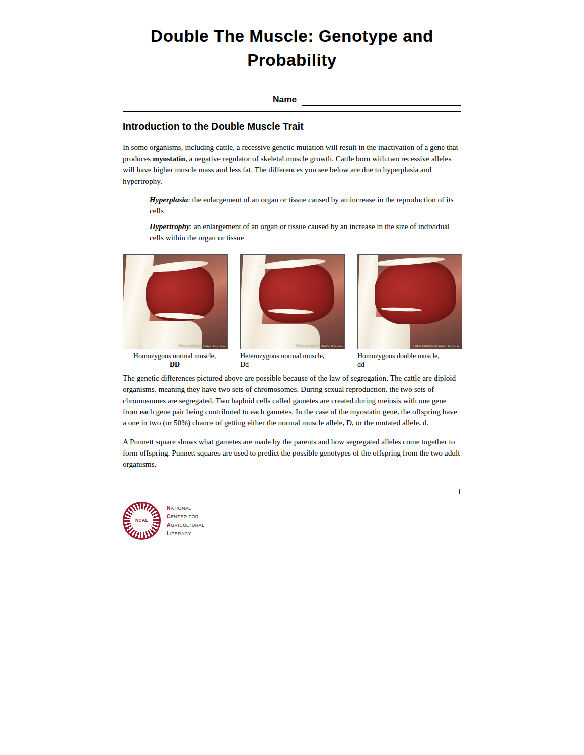Double The Muscle: Genotype and Probability
Name
Introduction to the Double Muscle Trait
In some organisms, including cattle, a recessive genetic mutation will result in the inactivation of a gene that produces myostatin, a negative regulator of skeletal muscle growth. Cattle born with two recessive alleles will have higher muscle mass and less fat. The differences you see below are due to hyperplasia and hypertrophy.
Hyperplasia: the enlargement of an organ or tissue caused by an increase in the reproduction of its cells
Hypertrophy: an enlargement of an organ or tissue caused by an increase in the size of individual cells within the organ or tissue
Photo courtesy of USDA, M.A.R.C.
Homozygous normal muscle,
DD
Photo courtesy of USDA, M.A.R.C.
Heterozygous normal muscle,
Dd
Photo courtesy of USDA, M.A.R.C.
Homozygous double muscle,
dd
The genetic differences pictured above are possible because of the law of segregation. The cattle are diploid organisms, meaning they have two sets of chromosomes. During sexual reproduction, the two sets of chromosomes are segregated. Two haploid cells called gametes are created during meiosis with one gene from each gene pair being contributed to each gametes. In the case of the myostatin gene, the offspring have a one in two (or 50%) chance of getting either the normal muscle allele, D, or the mutated allele, d.
A Punnett square shows what gametes are made by the parents and how segregated alleles come together to form offspring. Punnett squares are used to predict the possible genotypes of the offspring from the two adult organisms.
1
National
Center for
Agricultural
Literacy